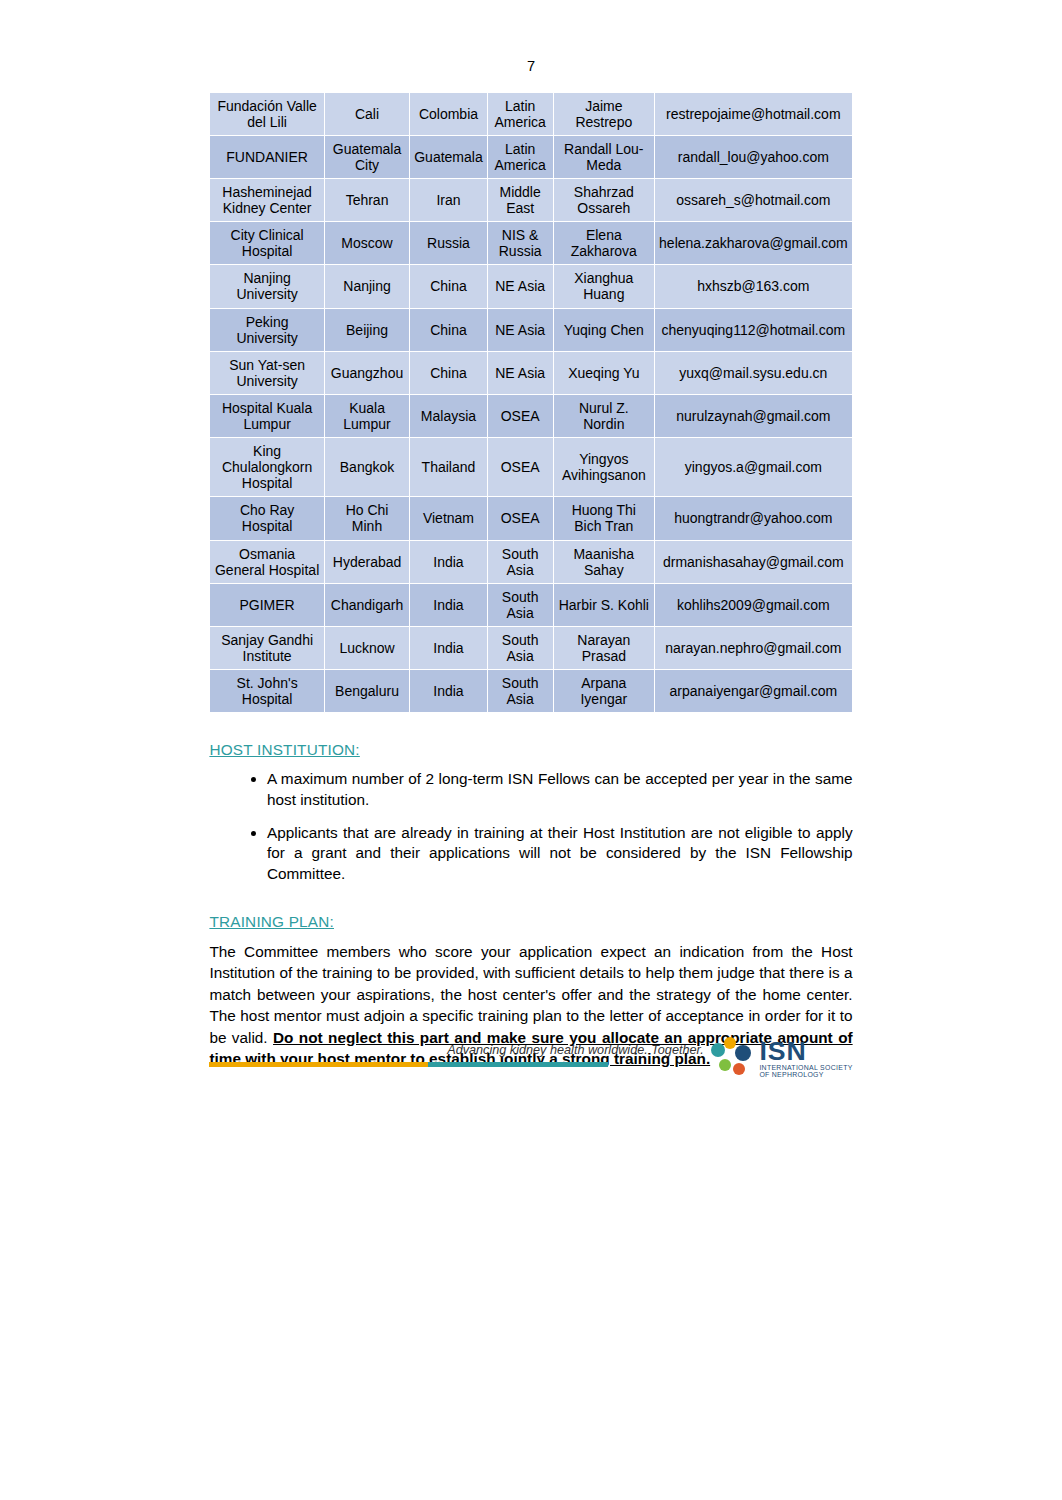7
| Fundación Valle del Lili | Cali | Colombia | Latin America | Jaime Restrepo | restrepojaime@hotmail.com |
| FUNDANIER | Guatemala City | Guatemala | Latin America | Randall Lou-Meda | randall_lou@yahoo.com |
| Hasheminejad Kidney Center | Tehran | Iran | Middle East | Shahrzad Ossareh | ossareh_s@hotmail.com |
| City Clinical Hospital | Moscow | Russia | NIS & Russia | Elena Zakharova | helena.zakharova@gmail.com |
| Nanjing University | Nanjing | China | NE Asia | Xianghua Huang | hxhszb@163.com |
| Peking University | Beijing | China | NE Asia | Yuqing Chen | chenyuqing112@hotmail.com |
| Sun Yat-sen University | Guangzhou | China | NE Asia | Xueqing Yu | yuxq@mail.sysu.edu.cn |
| Hospital Kuala Lumpur | Kuala Lumpur | Malaysia | OSEA | Nurul Z. Nordin | nurulzaynah@gmail.com |
| King Chulalongkorn Hospital | Bangkok | Thailand | OSEA | Yingyos Avihingsanon | yingyos.a@gmail.com |
| Cho Ray Hospital | Ho Chi Minh | Vietnam | OSEA | Huong Thi Bich Tran | huongtrandr@yahoo.com |
| Osmania General Hospital | Hyderabad | India | South Asia | Maanisha Sahay | drmanishasahay@gmail.com |
| PGIMER | Chandigarh | India | South Asia | Harbir S. Kohli | kohlihs2009@gmail.com |
| Sanjay Gandhi Institute | Lucknow | India | South Asia | Narayan Prasad | narayan.nephro@gmail.com |
| St. John's Hospital | Bengaluru | India | South Asia | Arpana Iyengar | arpanaiyengar@gmail.com |
HOST INSTITUTION:
A maximum number of 2 long-term ISN Fellows can be accepted per year in the same host institution.
Applicants that are already in training at their Host Institution are not eligible to apply for a grant and their applications will not be considered by the ISN Fellowship Committee.
TRAINING PLAN:
The Committee members who score your application expect an indication from the Host Institution of the training to be provided, with sufficient details to help them judge that there is a match between your aspirations, the host center's offer and the strategy of the home center. The host mentor must adjoin a specific training plan to the letter of acceptance in order for it to be valid. Do not neglect this part and make sure you allocate an appropriate amount of time with your host mentor to establish jointly a strong training plan.
Advancing kidney health worldwide. Together.
ISN INTERNATIONAL SOCIETY
OF NEPHROLOGY